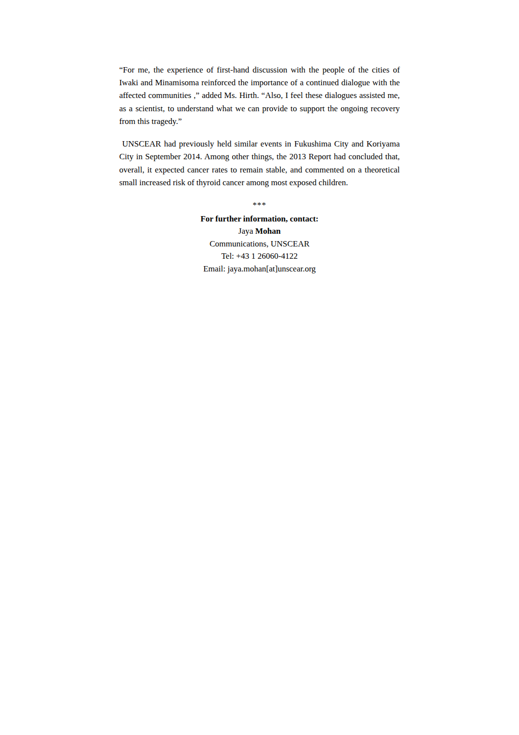“For me, the experience of first-hand discussion with the people of the cities of Iwaki and Minamisoma reinforced the importance of a continued dialogue with the affected communities ,” added Ms. Hirth. “Also, I feel these dialogues assisted me, as a scientist, to understand what we can provide to support the ongoing recovery from this tragedy.”
UNSCEAR had previously held similar events in Fukushima City and Koriyama City in September 2014. Among other things, the 2013 Report had concluded that, overall, it expected cancer rates to remain stable, and commented on a theoretical small increased risk of thyroid cancer among most exposed children.
***
For further information, contact:
Jaya Mohan
Communications, UNSCEAR
Tel: +43 1 26060-4122
Email: jaya.mohan[at]unscear.org